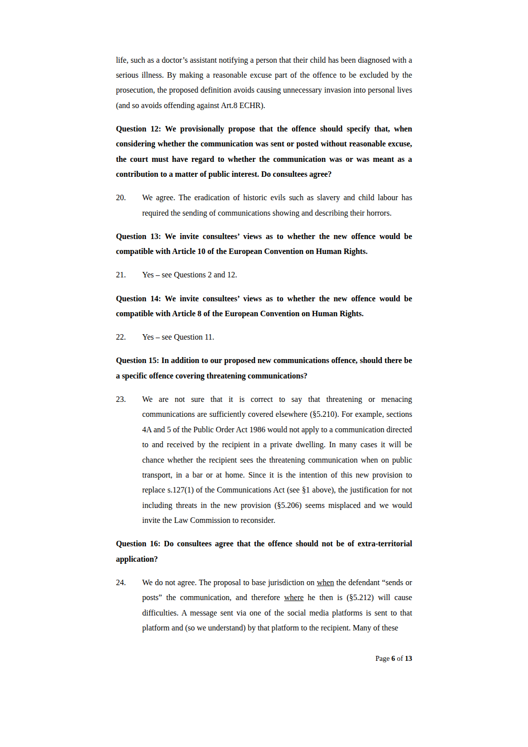life, such as a doctor’s assistant notifying a person that their child has been diagnosed with a serious illness. By making a reasonable excuse part of the offence to be excluded by the prosecution, the proposed definition avoids causing unnecessary invasion into personal lives (and so avoids offending against Art.8 ECHR).
Question 12: We provisionally propose that the offence should specify that, when considering whether the communication was sent or posted without reasonable excuse, the court must have regard to whether the communication was or was meant as a contribution to a matter of public interest. Do consultees agree?
20.
We agree. The eradication of historic evils such as slavery and child labour has required the sending of communications showing and describing their horrors.
Question 13: We invite consultees’ views as to whether the new offence would be compatible with Article 10 of the European Convention on Human Rights.
21.
Yes – see Questions 2 and 12.
Question 14: We invite consultees’ views as to whether the new offence would be compatible with Article 8 of the European Convention on Human Rights.
22.
Yes – see Question 11.
Question 15: In addition to our proposed new communications offence, should there be a specific offence covering threatening communications?
23.
We are not sure that it is correct to say that threatening or menacing communications are sufficiently covered elsewhere (§5.210). For example, sections 4A and 5 of the Public Order Act 1986 would not apply to a communication directed to and received by the recipient in a private dwelling. In many cases it will be chance whether the recipient sees the threatening communication when on public transport, in a bar or at home. Since it is the intention of this new provision to replace s.127(1) of the Communications Act (see §1 above), the justification for not including threats in the new provision (§5.206) seems misplaced and we would invite the Law Commission to reconsider.
Question 16: Do consultees agree that the offence should not be of extra-territorial application?
24.
We do not agree. The proposal to base jurisdiction on when the defendant “sends or posts” the communication, and therefore where he then is (§5.212) will cause difficulties. A message sent via one of the social media platforms is sent to that platform and (so we understand) by that platform to the recipient. Many of these
Page 6 of 13